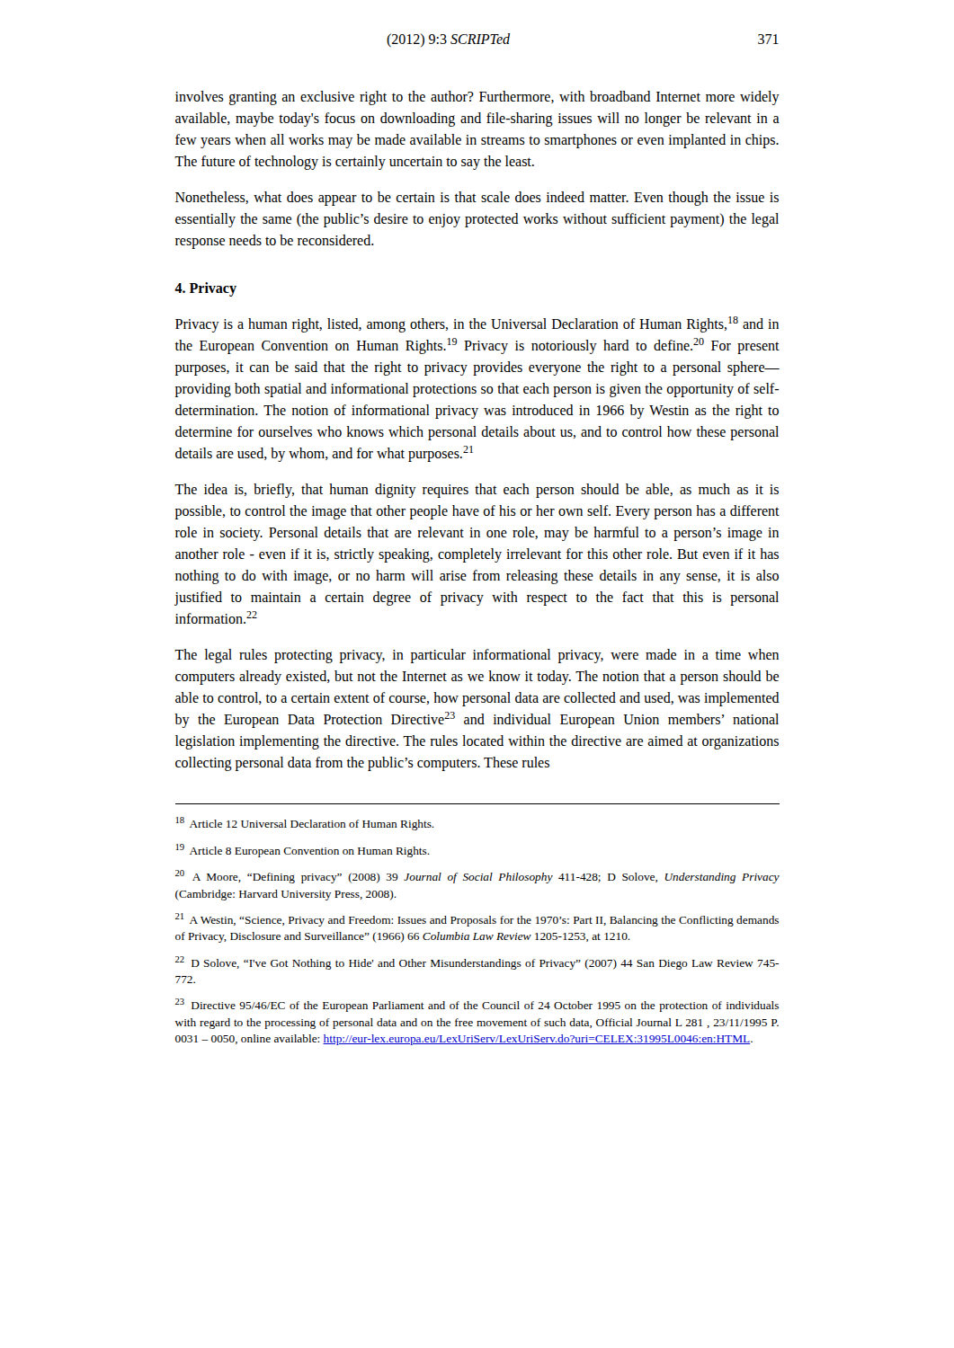(2012) 9:3 SCRIPTed
371
involves granting an exclusive right to the author? Furthermore, with broadband Internet more widely available, maybe today's focus on downloading and file-sharing issues will no longer be relevant in a few years when all works may be made available in streams to smartphones or even implanted in chips. The future of technology is certainly uncertain to say the least.
Nonetheless, what does appear to be certain is that scale does indeed matter. Even though the issue is essentially the same (the public’s desire to enjoy protected works without sufficient payment) the legal response needs to be reconsidered.
4. Privacy
Privacy is a human right, listed, among others, in the Universal Declaration of Human Rights,18 and in the European Convention on Human Rights.19 Privacy is notoriously hard to define.20 For present purposes, it can be said that the right to privacy provides everyone the right to a personal sphere—providing both spatial and informational protections so that each person is given the opportunity of self-determination. The notion of informational privacy was introduced in 1966 by Westin as the right to determine for ourselves who knows which personal details about us, and to control how these personal details are used, by whom, and for what purposes.21
The idea is, briefly, that human dignity requires that each person should be able, as much as it is possible, to control the image that other people have of his or her own self. Every person has a different role in society. Personal details that are relevant in one role, may be harmful to a person’s image in another role - even if it is, strictly speaking, completely irrelevant for this other role. But even if it has nothing to do with image, or no harm will arise from releasing these details in any sense, it is also justified to maintain a certain degree of privacy with respect to the fact that this is personal information.22
The legal rules protecting privacy, in particular informational privacy, were made in a time when computers already existed, but not the Internet as we know it today. The notion that a person should be able to control, to a certain extent of course, how personal data are collected and used, was implemented by the European Data Protection Directive23 and individual European Union members’ national legislation implementing the directive. The rules located within the directive are aimed at organizations collecting personal data from the public’s computers. These rules
18 Article 12 Universal Declaration of Human Rights.
19 Article 8 European Convention on Human Rights.
20 A Moore, “Defining privacy” (2008) 39 Journal of Social Philosophy 411-428; D Solove, Understanding Privacy (Cambridge: Harvard University Press, 2008).
21 A Westin, “Science, Privacy and Freedom: Issues and Proposals for the 1970’s: Part II, Balancing the Conflicting demands of Privacy, Disclosure and Surveillance” (1966) 66 Columbia Law Review 1205-1253, at 1210.
22 D Solove, “I've Got Nothing to Hide' and Other Misunderstandings of Privacy” (2007) 44 San Diego Law Review 745-772.
23 Directive 95/46/EC of the European Parliament and of the Council of 24 October 1995 on the protection of individuals with regard to the processing of personal data and on the free movement of such data, Official Journal L 281 , 23/11/1995 P. 0031 – 0050, online available: http://eur-lex.europa.eu/LexUriServ/LexUriServ.do?uri=CELEX:31995L0046:en:HTML.